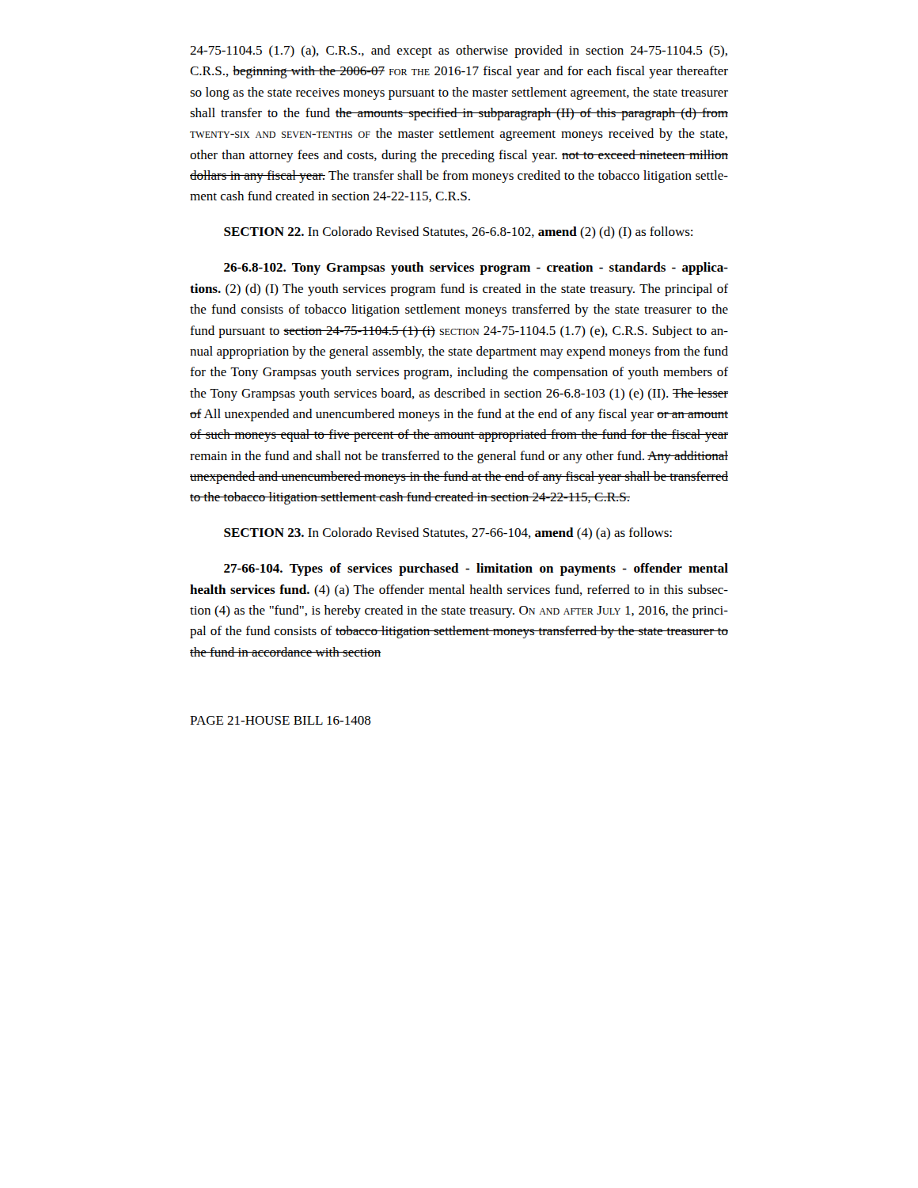24-75-1104.5 (1.7) (a), C.R.S., and except as otherwise provided in section 24-75-1104.5 (5), C.R.S., beginning with the 2006-07 for the 2016-17 fiscal year and for each fiscal year thereafter so long as the state receives moneys pursuant to the master settlement agreement, the state treasurer shall transfer to the fund the amounts specified in subparagraph (II) of this paragraph (d) from twenty-six and seven-tenths of the master settlement agreement moneys received by the state, other than attorney fees and costs, during the preceding fiscal year. not to exceed nineteen million dollars in any fiscal year. The transfer shall be from moneys credited to the tobacco litigation settlement cash fund created in section 24-22-115, C.R.S.
SECTION 22. In Colorado Revised Statutes, 26-6.8-102, amend (2) (d) (I) as follows:
26-6.8-102. Tony Grampsas youth services program - creation - standards - applications. (2) (d) (I) The youth services program fund is created in the state treasury. The principal of the fund consists of tobacco litigation settlement moneys transferred by the state treasurer to the fund pursuant to section 24-75-1104.5 (1) (i) section 24-75-1104.5 (1.7) (e), C.R.S. Subject to annual appropriation by the general assembly, the state department may expend moneys from the fund for the Tony Grampsas youth services program, including the compensation of youth members of the Tony Grampsas youth services board, as described in section 26-6.8-103 (1) (e) (II). The lesser of All unexpended and unencumbered moneys in the fund at the end of any fiscal year or an amount of such moneys equal to five percent of the amount appropriated from the fund for the fiscal year remain in the fund and shall not be transferred to the general fund or any other fund. Any additional unexpended and unencumbered moneys in the fund at the end of any fiscal year shall be transferred to the tobacco litigation settlement cash fund created in section 24-22-115, C.R.S.
SECTION 23. In Colorado Revised Statutes, 27-66-104, amend (4) (a) as follows:
27-66-104. Types of services purchased - limitation on payments - offender mental health services fund. (4) (a) The offender mental health services fund, referred to in this subsection (4) as the "fund", is hereby created in the state treasury. On and after July 1, 2016, the principal of the fund consists of tobacco litigation settlement moneys transferred by the state treasurer to the fund in accordance with section
PAGE 21-HOUSE BILL 16-1408